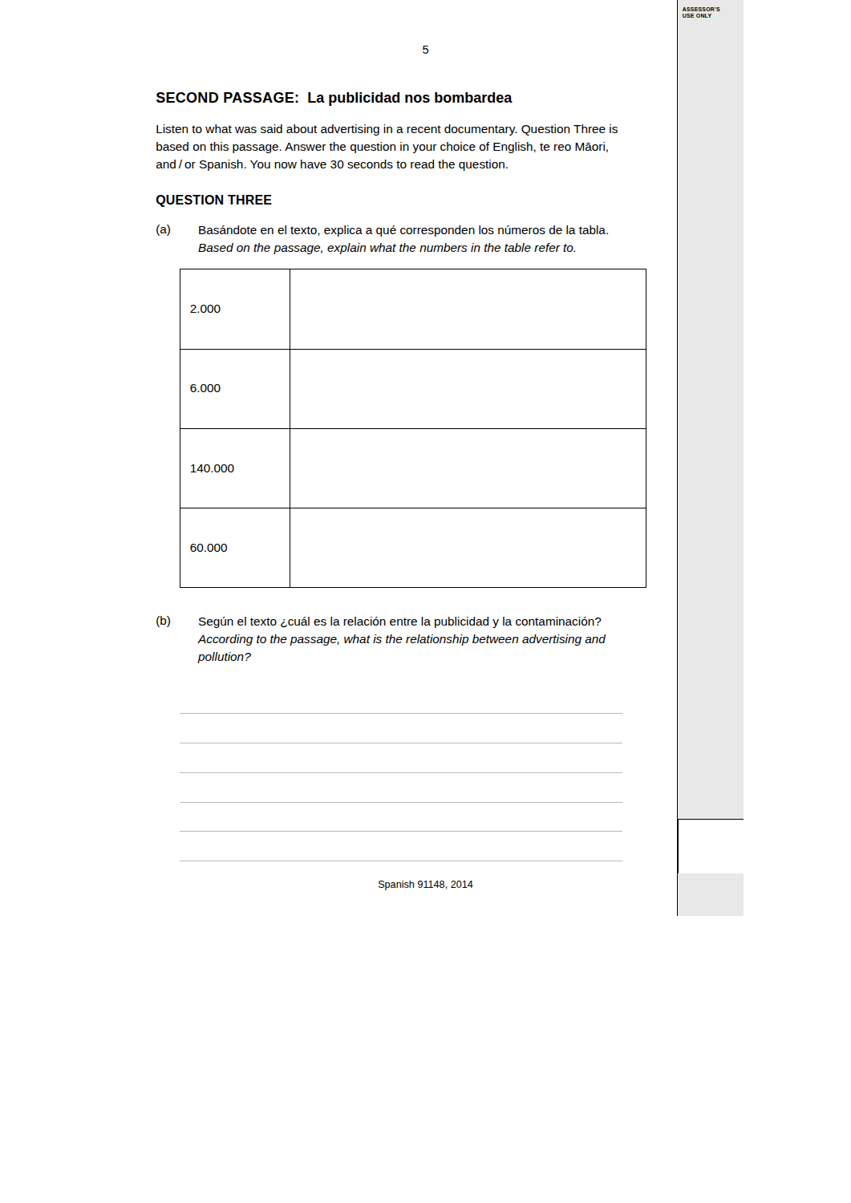ASSESSOR’S
USE ONLY
5
SECOND PASSAGE: La publicidad nos bombardea
Listen to what was said about advertising in a recent documentary. Question Three is based on this passage. Answer the question in your choice of English, te reo Māori, and / or Spanish. You now have 30 seconds to read the question.
QUESTION THREE
(a)
Basándote en el texto, explica a qué corresponden los números de la tabla.
Based on the passage, explain what the numbers in the table refer to.
| 2.000 | |
| 6.000 | |
| 140.000 | |
| 60.000 | |
(b)
Según el texto ¿cuál es la relación entre la publicidad y la contaminación?
According to the passage, what is the relationship between advertising and pollution?
Spanish 91148, 2014